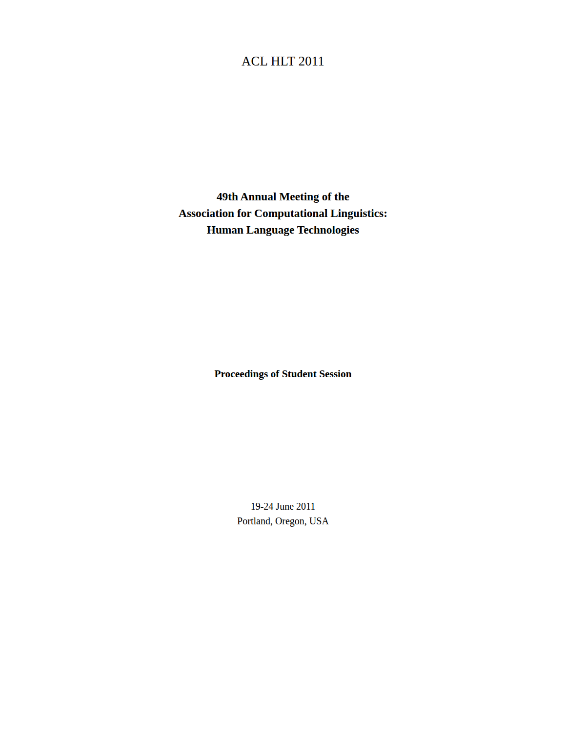ACL HLT 2011
49th Annual Meeting of the Association for Computational Linguistics: Human Language Technologies
Proceedings of Student Session
19-24 June 2011 Portland, Oregon, USA